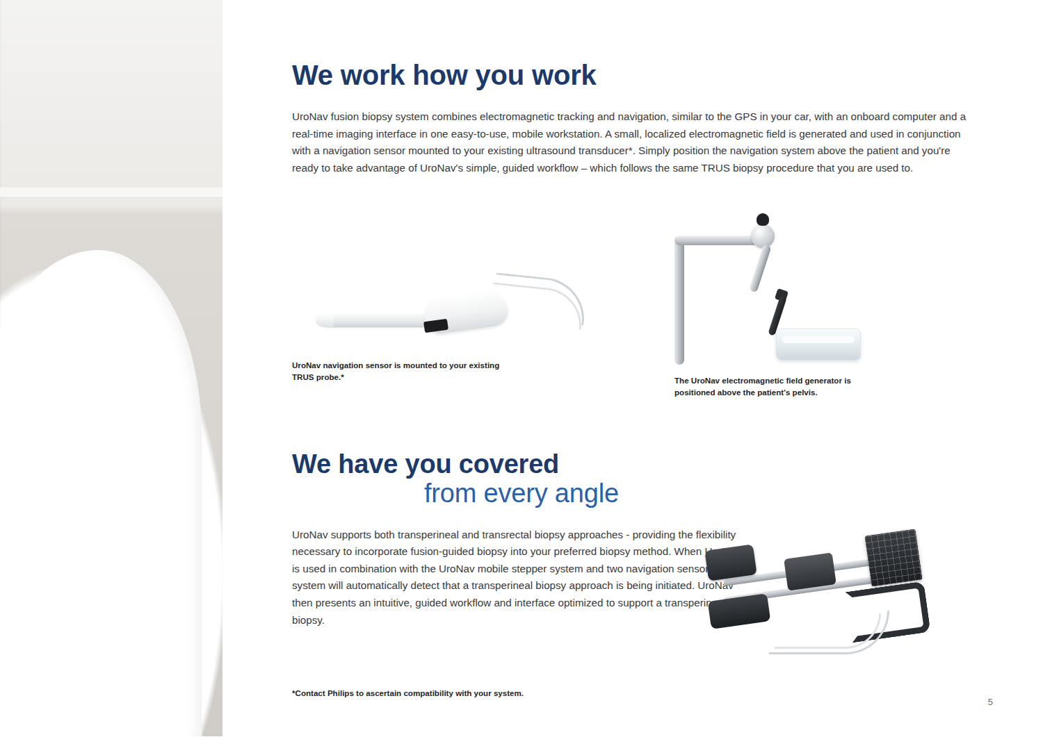We work how you work
UroNav fusion biopsy system combines electromagnetic tracking and navigation, similar to the GPS in your car, with an onboard computer and a real-time imaging interface in one easy-to-use, mobile workstation. A small, localized electromagnetic field is generated and used in conjunction with a navigation sensor mounted to your existing ultrasound transducer*. Simply position the navigation system above the patient and you're ready to take advantage of UroNav's simple, guided workflow – which follows the same TRUS biopsy procedure that you are used to.
UroNav navigation sensor is mounted to your existing
TRUS probe.*
The UroNav electromagnetic field generator is
positioned above the patient's pelvis.
We have you covered from every angle
UroNav supports both transperineal and transrectal biopsy approaches - providing the flexibility necessary to incorporate fusion-guided biopsy into your preferred biopsy method. When UroNav is used in combination with the UroNav mobile stepper system and two navigation sensors, the system will automatically detect that a transperineal biopsy approach is being initiated. UroNav then presents an intuitive, guided workflow and interface optimized to support a transperineal biopsy.
*Contact Philips to ascertain compatibility with your system.
5